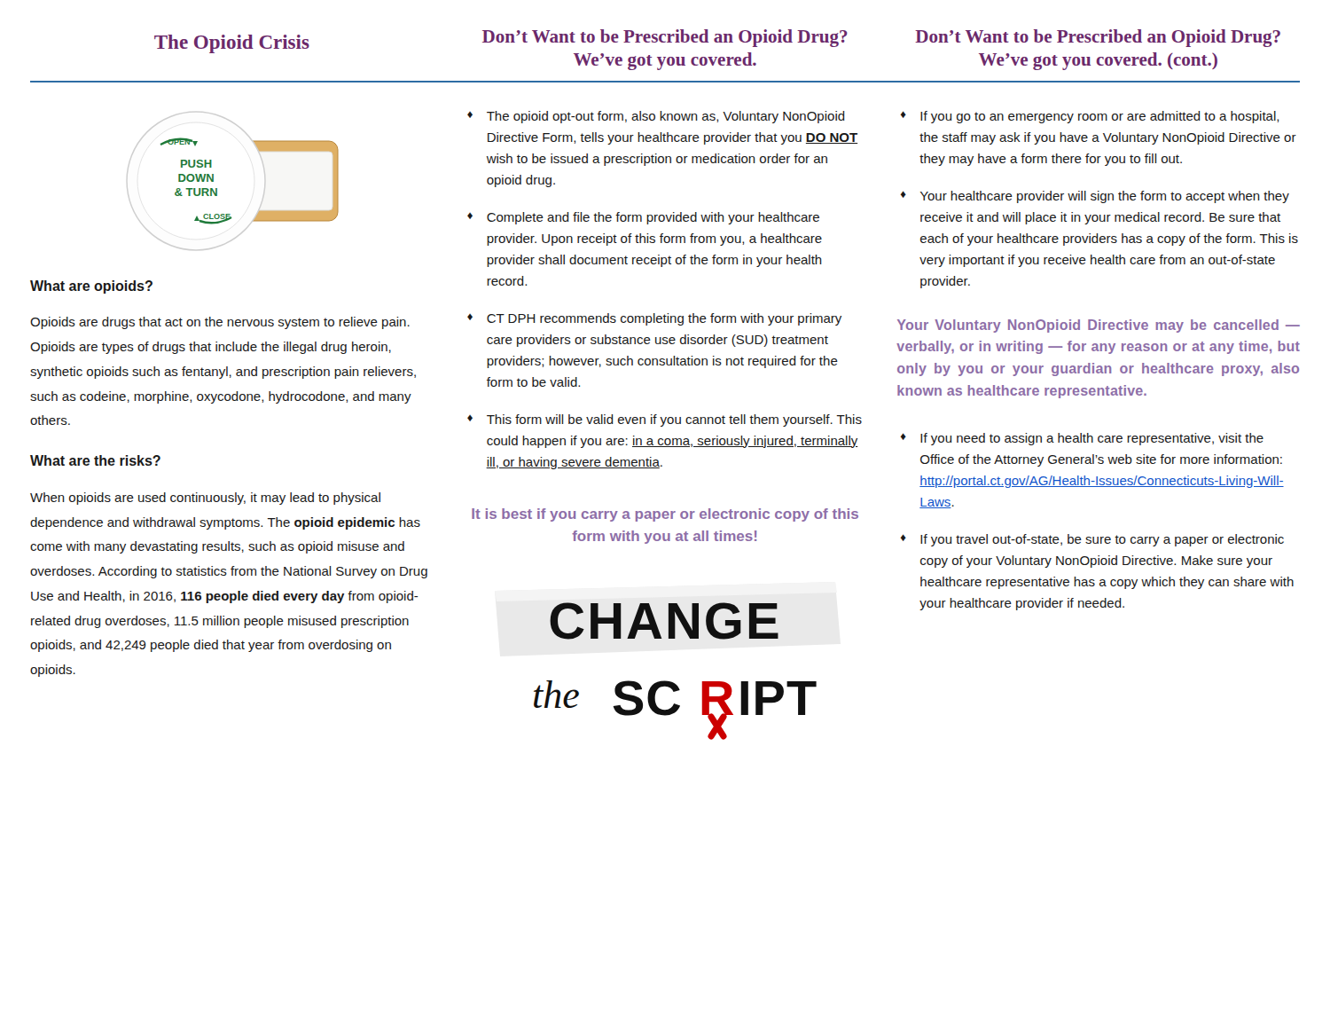The Opioid Crisis
Don’t Want to be Prescribed an Opioid Drug?
We’ve got you covered.
Don’t Want to be Prescribed an Opioid Drug?
We’ve got you covered. (cont.)
OPEN PUSH DOWN & TURN CLOSE
What are opioids?
Opioids are drugs that act on the nervous system to relieve pain. Opioids are types of drugs that include the illegal drug heroin, synthetic opioids such as fentanyl, and prescription pain relievers, such as codeine, morphine, oxycodone, hydrocodone, and many others.
What are the risks?
When opioids are used continuously, it may lead to physical dependence and withdrawal symptoms. The opioid epidemic has come with many devastating results, such as opioid misuse and overdoses. According to statistics from the National Survey on Drug Use and Health, in 2016, 116 people died every day from opioid-related drug overdoses, 11.5 million people misused prescription opioids, and 42,249 people died that year from overdosing on opioids.
The opioid opt-out form, also known as, Voluntary NonOpioid Directive Form, tells your healthcare provider that you DO NOT wish to be issued a prescription or medication order for an opioid drug.
Complete and file the form provided with your healthcare provider. Upon receipt of this form from you, a healthcare provider shall document receipt of the form in your health record.
CT DPH recommends completing the form with your primary care providers or substance use disorder (SUD) treatment providers; however, such consultation is not required for the form to be valid.
This form will be valid even if you cannot tell them yourself. This could happen if you are: in a coma, seriously injured, terminally ill, or having severe dementia.
It is best if you carry a paper or electronic copy of this form with you at all times!
CHANGE the SC R IPT
If you go to an emergency room or are admitted to a hospital, the staff may ask if you have a Voluntary NonOpioid Directive or they may have a form there for you to fill out.
Your healthcare provider will sign the form to accept when they receive it and will place it in your medical record. Be sure that each of your healthcare providers has a copy of the form. This is very important if you receive health care from an out-of-state provider.
Your Voluntary NonOpioid Directive may be cancelled — verbally, or in writing — for any reason or at any time, but only by you or your guardian or healthcare proxy, also known as healthcare representative.
If you need to assign a health care representative, visit the Office of the Attorney General’s web site for more information: http://portal.ct.gov/AG/Health-Issues/Connecticuts-Living-Will-Laws.
If you travel out-of-state, be sure to carry a paper or electronic copy of your Voluntary NonOpioid Directive. Make sure your healthcare representative has a copy which they can share with your healthcare provider if needed.